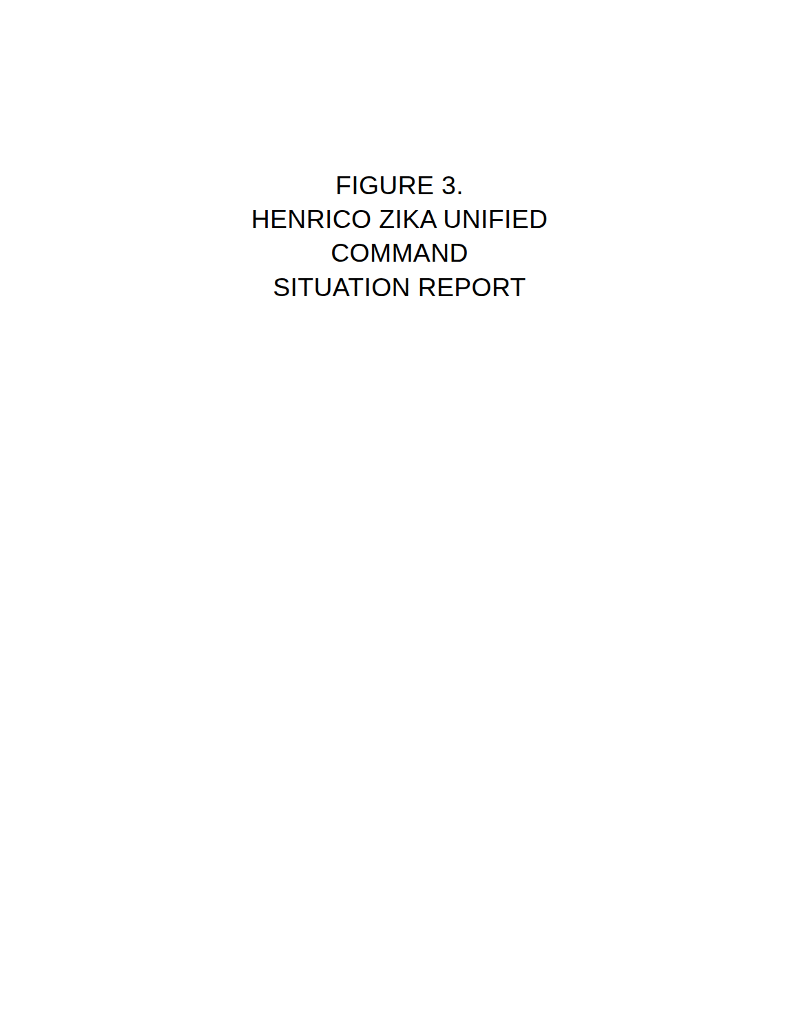FIGURE 3.
HENRICO ZIKA UNIFIED COMMAND
SITUATION REPORT